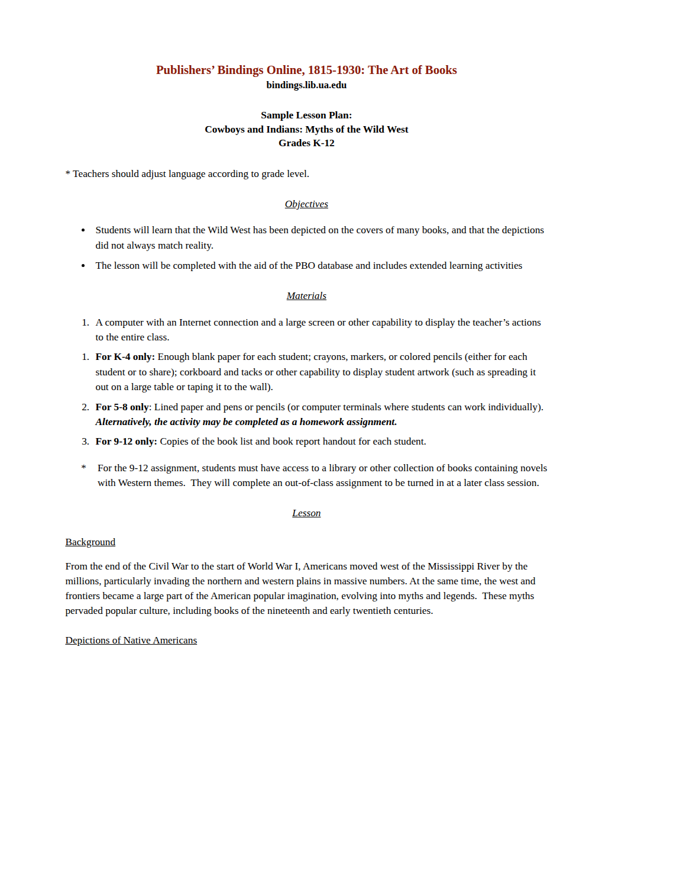Publishers’ Bindings Online, 1815-1930: The Art of Books
bindings.lib.ua.edu
Sample Lesson Plan:
Cowboys and Indians: Myths of the Wild West
Grades K-12
* Teachers should adjust language according to grade level.
Objectives
Students will learn that the Wild West has been depicted on the covers of many books, and that the depictions did not always match reality.
The lesson will be completed with the aid of the PBO database and includes extended learning activities
Materials
A computer with an Internet connection and a large screen or other capability to display the teacher’s actions to the entire class.
For K-4 only: Enough blank paper for each student; crayons, markers, or colored pencils (either for each student or to share); corkboard and tacks or other capability to display student artwork (such as spreading it out on a large table or taping it to the wall).
For 5-8 only: Lined paper and pens or pencils (or computer terminals where students can work individually). Alternatively, the activity may be completed as a homework assignment.
For 9-12 only: Copies of the book list and book report handout for each student.
*
For the 9-12 assignment, students must have access to a library or other collection of books containing novels with Western themes. They will complete an out-of-class assignment to be turned in at a later class session.
Lesson
Background
From the end of the Civil War to the start of World War I, Americans moved west of the Mississippi River by the millions, particularly invading the northern and western plains in massive numbers. At the same time, the west and frontiers became a large part of the American popular imagination, evolving into myths and legends. These myths pervaded popular culture, including books of the nineteenth and early twentieth centuries.
Depictions of Native Americans